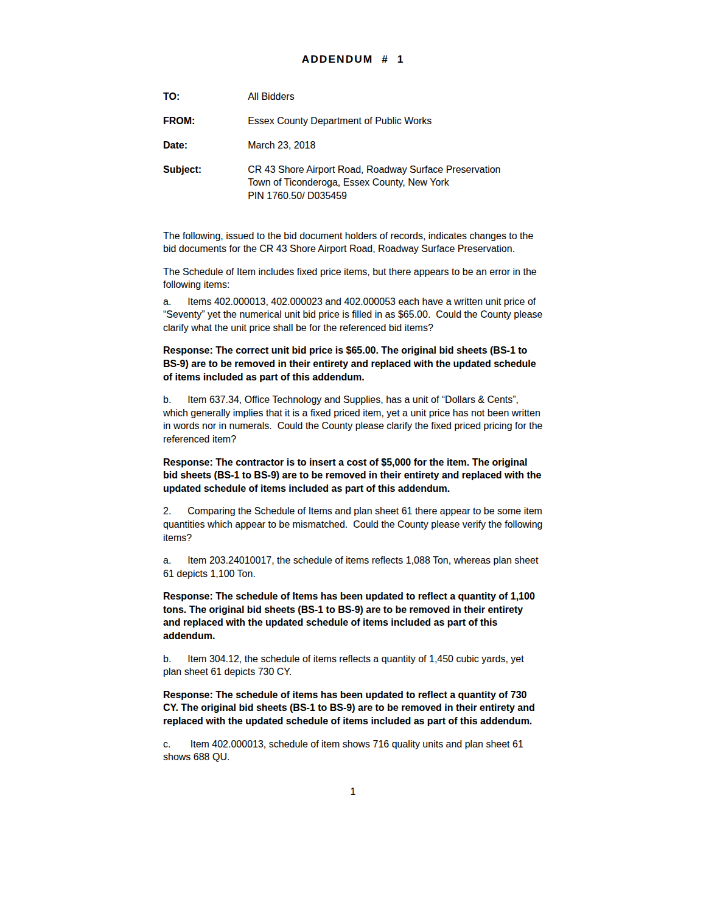ADDENDUM # 1
| TO: | All Bidders |
| FROM: | Essex County Department of Public Works |
| Date: | March 23, 2018 |
| Subject: | CR 43 Shore Airport Road, Roadway Surface Preservation Town of Ticonderoga, Essex County, New York PIN 1760.50/ D035459 |
The following, issued to the bid document holders of records, indicates changes to the bid documents for the CR 43 Shore Airport Road, Roadway Surface Preservation.
The Schedule of Item includes fixed price items, but there appears to be an error in the following items:
a. Items 402.000013, 402.000023 and 402.000053 each have a written unit price of “Seventy” yet the numerical unit bid price is filled in as $65.00. Could the County please clarify what the unit price shall be for the referenced bid items?
Response: The correct unit bid price is $65.00. The original bid sheets (BS-1 to BS-9) are to be removed in their entirety and replaced with the updated schedule of items included as part of this addendum.
b. Item 637.34, Office Technology and Supplies, has a unit of “Dollars & Cents”, which generally implies that it is a fixed priced item, yet a unit price has not been written in words nor in numerals. Could the County please clarify the fixed priced pricing for the referenced item?
Response: The contractor is to insert a cost of $5,000 for the item. The original bid sheets (BS-1 to BS-9) are to be removed in their entirety and replaced with the updated schedule of items included as part of this addendum.
2. Comparing the Schedule of Items and plan sheet 61 there appear to be some item quantities which appear to be mismatched. Could the County please verify the following items?
a. Item 203.24010017, the schedule of items reflects 1,088 Ton, whereas plan sheet 61 depicts 1,100 Ton.
Response: The schedule of Items has been updated to reflect a quantity of 1,100 tons. The original bid sheets (BS-1 to BS-9) are to be removed in their entirety and replaced with the updated schedule of items included as part of this addendum.
b. Item 304.12, the schedule of items reflects a quantity of 1,450 cubic yards, yet plan sheet 61 depicts 730 CY.
Response: The schedule of items has been updated to reflect a quantity of 730 CY. The original bid sheets (BS-1 to BS-9) are to be removed in their entirety and replaced with the updated schedule of items included as part of this addendum.
c. Item 402.000013, schedule of item shows 716 quality units and plan sheet 61 shows 688 QU.
1